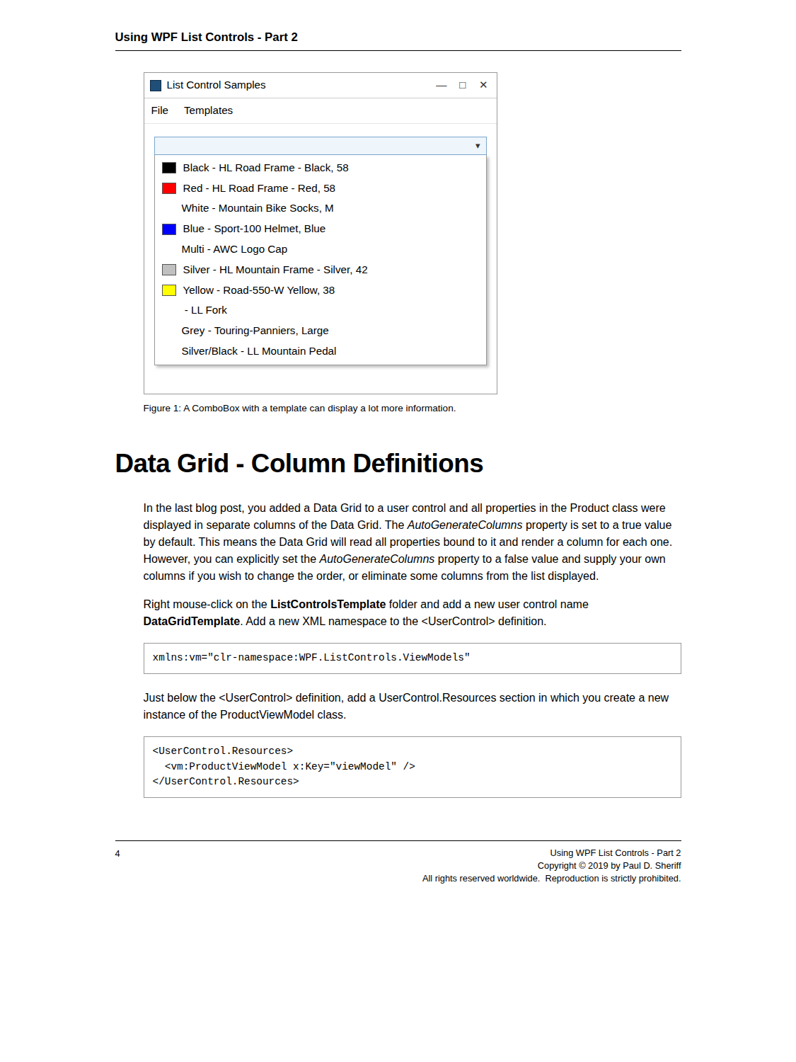Using WPF List Controls - Part 2
List Control Samples
—□✕
File Templates
▾
Black - HL Road Frame - Black, 58
Red - HL Road Frame - Red, 58
White - Mountain Bike Socks, M
Blue - Sport-100 Helmet, Blue
Multi - AWC Logo Cap
Silver - HL Mountain Frame - Silver, 42
Yellow - Road-550-W Yellow, 38
- LL Fork
Grey - Touring-Panniers, Large
Silver/Black - LL Mountain Pedal
Figure 1: A ComboBox with a template can display a lot more information.
Data Grid - Column Definitions
In the last blog post, you added a Data Grid to a user control and all properties in the Product class were displayed in separate columns of the Data Grid. The AutoGenerateColumns property is set to a true value by default. This means the Data Grid will read all properties bound to it and render a column for each one. However, you can explicitly set the AutoGenerateColumns property to a false value and supply your own columns if you wish to change the order, or eliminate some columns from the list displayed.
Right mouse-click on the ListControlsTemplate folder and add a new user control name DataGridTemplate. Add a new XML namespace to the <UserControl> definition.
xmlns:vm="clr-namespace:WPF.ListControls.ViewModels"
Just below the <UserControl> definition, add a UserControl.Resources section in which you create a new instance of the ProductViewModel class.
<UserControl.Resources> <vm:ProductViewModel x:Key="viewModel" /> </UserControl.Resources>
4
Using WPF List Controls - Part 2
Copyright © 2019 by Paul D. Sheriff
All rights reserved worldwide. Reproduction is strictly prohibited.